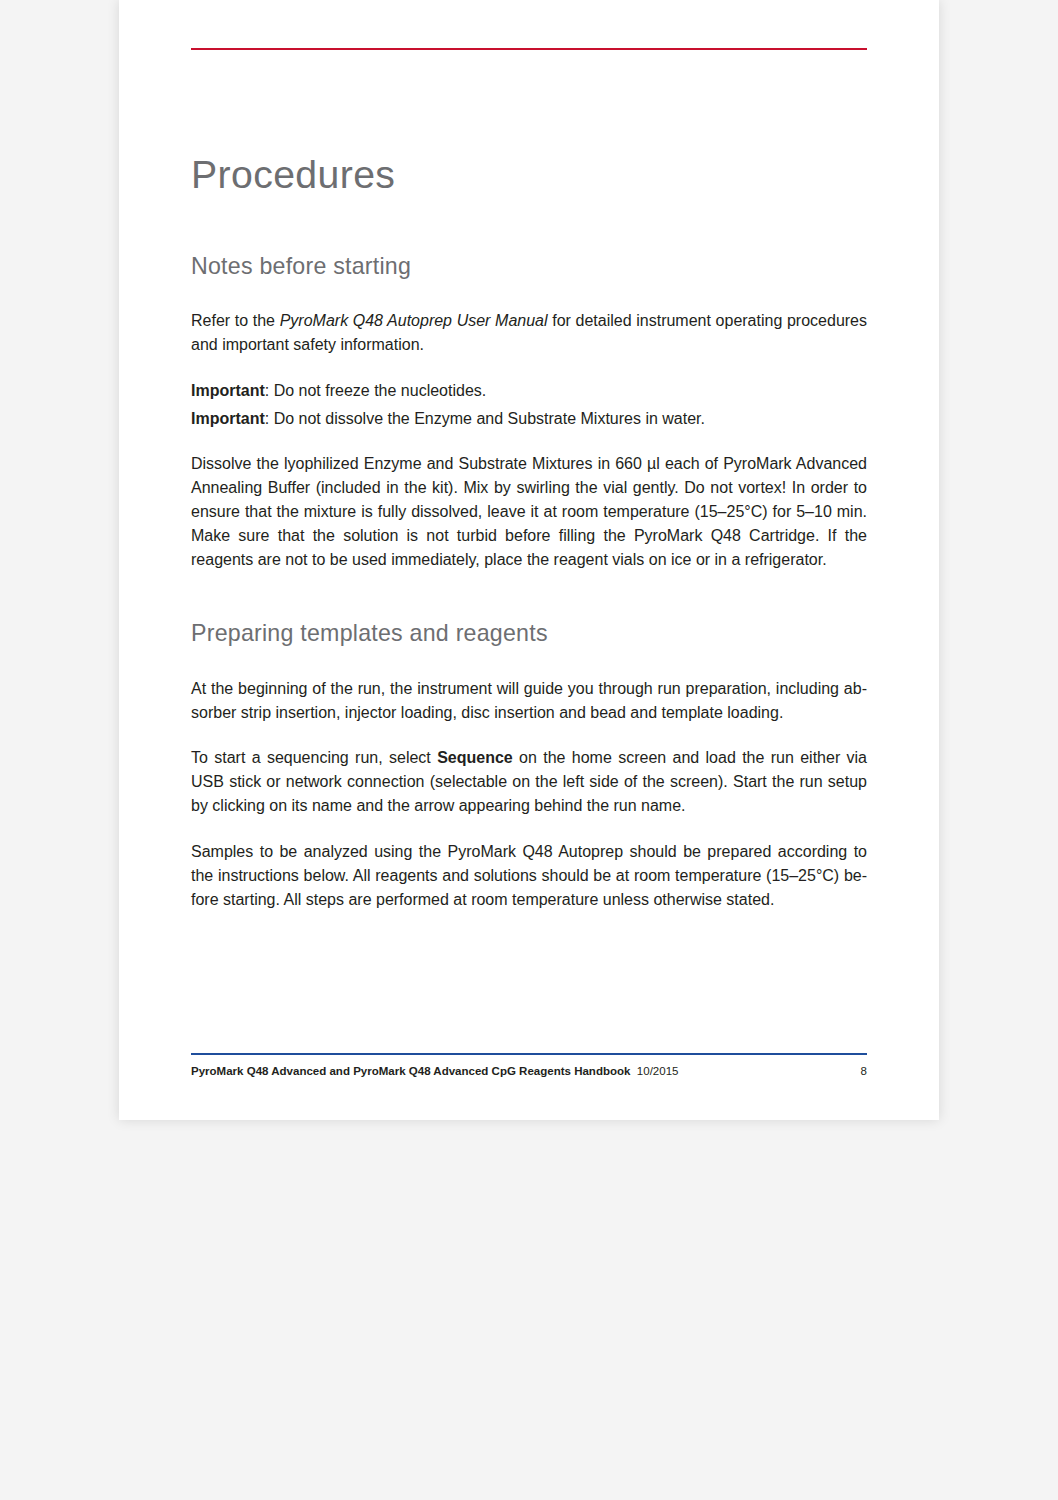Procedures
Notes before starting
Refer to the PyroMark Q48 Autoprep User Manual for detailed instrument operating procedures and important safety information.
Important: Do not freeze the nucleotides.
Important: Do not dissolve the Enzyme and Substrate Mixtures in water.
Dissolve the lyophilized Enzyme and Substrate Mixtures in 660 µl each of PyroMark Advanced Annealing Buffer (included in the kit). Mix by swirling the vial gently. Do not vortex! In order to ensure that the mixture is fully dissolved, leave it at room temperature (15–25°C) for 5–10 min. Make sure that the solution is not turbid before filling the PyroMark Q48 Cartridge. If the reagents are not to be used immediately, place the reagent vials on ice or in a refrigerator.
Preparing templates and reagents
At the beginning of the run, the instrument will guide you through run preparation, including absorber strip insertion, injector loading, disc insertion and bead and template loading.
To start a sequencing run, select Sequence on the home screen and load the run either via USB stick or network connection (selectable on the left side of the screen). Start the run setup by clicking on its name and the arrow appearing behind the run name.
Samples to be analyzed using the PyroMark Q48 Autoprep should be prepared according to the instructions below. All reagents and solutions should be at room temperature (15–25°C) before starting. All steps are performed at room temperature unless otherwise stated.
PyroMark Q48 Advanced and PyroMark Q48 Advanced CpG Reagents Handbook 10/2015
8